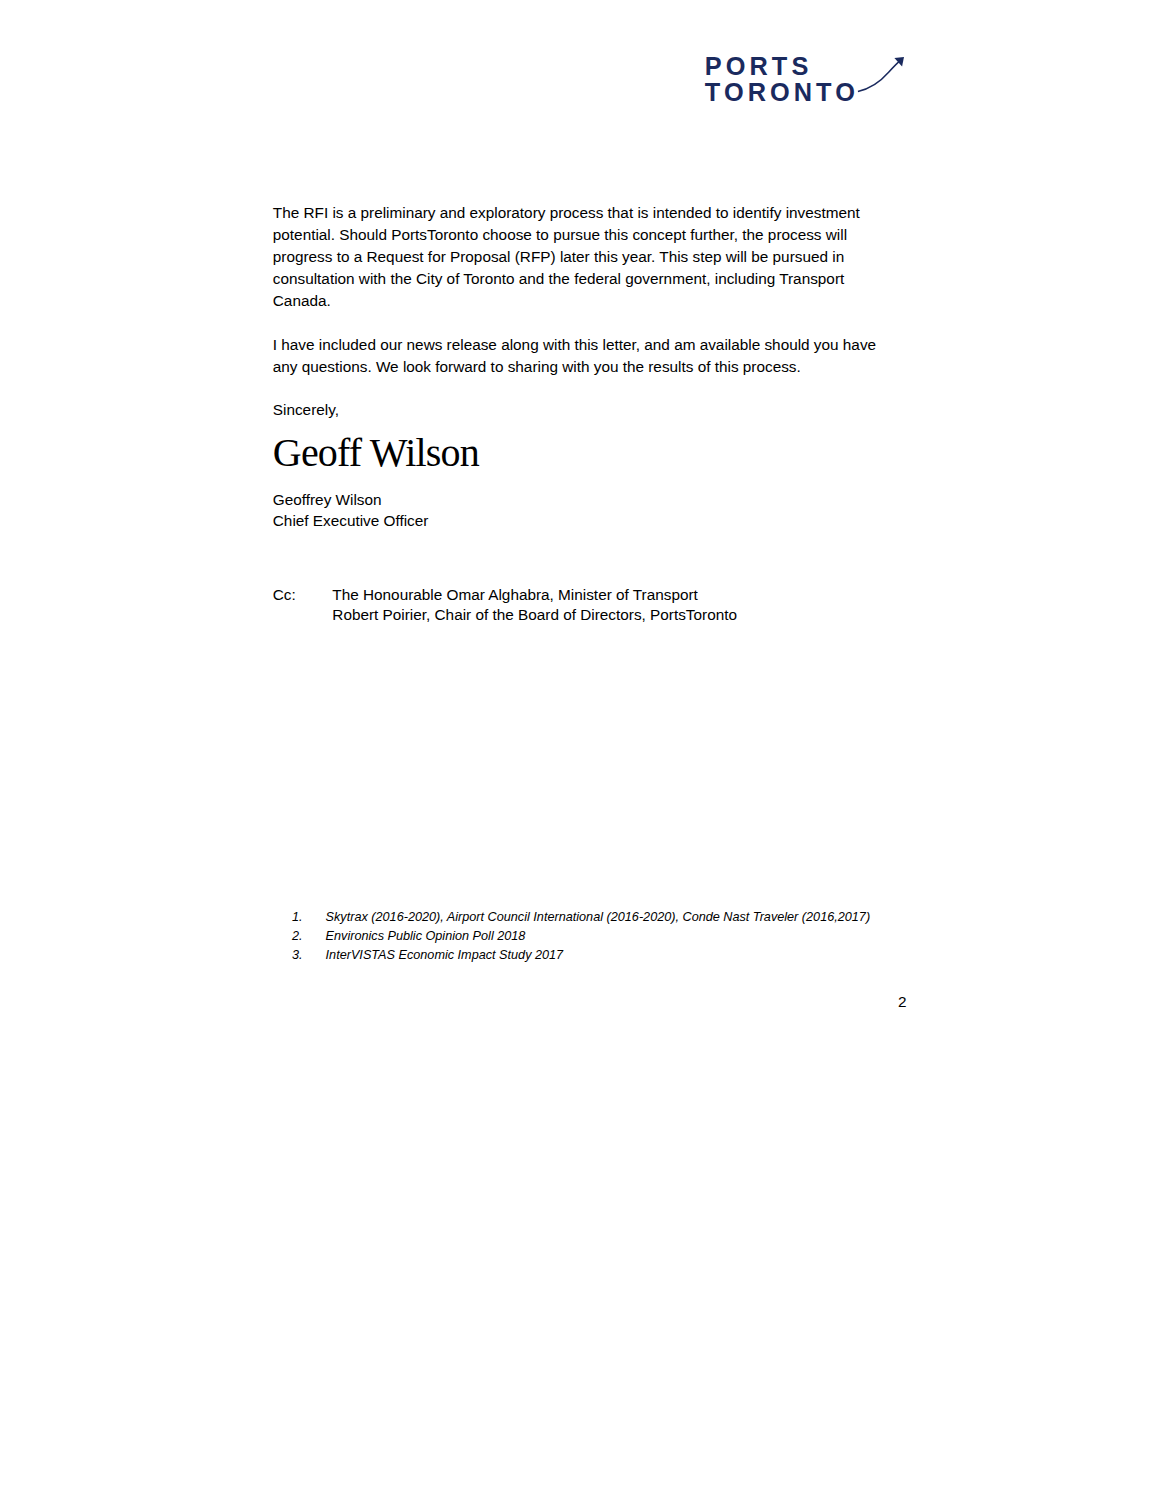PORTS
TORONTO
The RFI is a preliminary and exploratory process that is intended to identify investment potential. Should PortsToronto choose to pursue this concept further, the process will progress to a Request for Proposal (RFP) later this year. This step will be pursued in consultation with the City of Toronto and the federal government, including Transport Canada.
I have included our news release along with this letter, and am available should you have any questions. We look forward to sharing with you the results of this process.
Sincerely,
Geoff Wilson
Geoffrey Wilson
Chief Executive Officer
Cc: The Honourable Omar Alghabra, Minister of Transport
Robert Poirier, Chair of the Board of Directors, PortsToronto
Skytrax (2016-2020), Airport Council International (2016-2020), Conde Nast Traveler (2016,2017)
Environics Public Opinion Poll 2018
InterVISTAS Economic Impact Study 2017
2